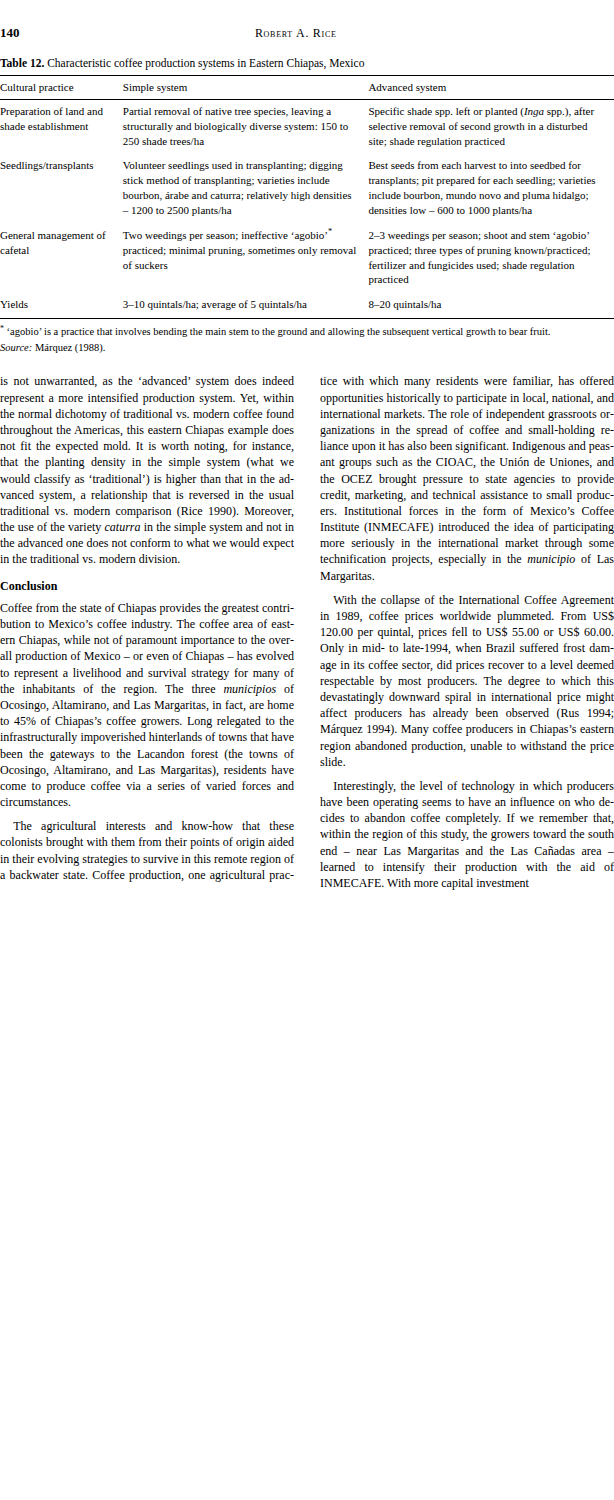140 Robert A. Rice
Table 12. Characteristic coffee production systems in Eastern Chiapas, Mexico
| Cultural practice | Simple system | Advanced system |
| --- | --- | --- |
| Preparation of land and shade establishment | Partial removal of native tree species, leaving a structurally and biologically diverse system: 150 to 250 shade trees/ha | Specific shade spp. left or planted ( Inga spp.), after selective removal of second growth in a disturbed site; shade regulation practiced |
| Seedlings/transplants | Volunteer seedlings used in transplanting; digging stick method of transplanting; varieties include bourbon, árabe and caturra; relatively high densities – 1200 to 2500 plants/ha | Best seeds from each harvest to into seedbed for transplants; pit prepared for each seedling; varieties include bourbon, mundo novo and pluma hidalgo; densities low – 600 to 1000 plants/ha |
| General management of cafetal | Two weedings per season; ineffective ‘agobio’ * practiced; minimal pruning, sometimes only removal of suckers | 2–3 weedings per season; shoot and stem ‘agobio’ practiced; three types of pruning known/practiced; fertilizer and fungicides used; shade regulation practiced |
| Yields | 3–10 quintals/ha; average of 5 quintals/ha | 8–20 quintals/ha |
* ‘agobio’ is a practice that involves bending the main stem to the ground and allowing the subsequent vertical growth to bear fruit.
Source: Márquez (1988).
is not unwarranted, as the ‘advanced’ system does indeed represent a more intensified production system. Yet, within the normal dichotomy of traditional vs. modern coffee found throughout the Americas, this eastern Chiapas example does not fit the expected mold. It is worth noting, for instance, that the planting density in the simple system (what we would classify as ‘traditional’) is higher than that in the advanced system, a relationship that is reversed in the usual traditional vs. modern comparison (Rice 1990). Moreover, the use of the variety caturra in the simple system and not in the advanced one does not conform to what we would expect in the traditional vs. modern division.
Conclusion
Coffee from the state of Chiapas provides the greatest contribution to Mexico’s coffee industry. The coffee area of eastern Chiapas, while not of paramount importance to the overall production of Mexico – or even of Chiapas – has evolved to represent a livelihood and survival strategy for many of the inhabitants of the region. The three municipios of Ocosingo, Altamirano, and Las Margaritas, in fact, are home to 45% of Chiapas’s coffee growers. Long relegated to the infrastructurally impoverished hinterlands of towns that have been the gateways to the Lacandon forest (the towns of Ocosingo, Altamirano, and Las Margaritas), residents have come to produce coffee via a series of varied forces and circumstances.
The agricultural interests and know-how that these colonists brought with them from their points of origin aided in their evolving strategies to survive in this remote region of a backwater state. Coffee production, one agricultural practice with which many residents were familiar, has offered opportunities historically to participate in local, national, and international markets. The role of independent grassroots organizations in the spread of coffee and small-holding reliance upon it has also been significant. Indigenous and peasant groups such as the CIOAC, the Unión de Uniones, and the OCEZ brought pressure to state agencies to provide credit, marketing, and technical assistance to small producers. Institutional forces in the form of Mexico’s Coffee Institute (INMECAFE) introduced the idea of participating more seriously in the international market through some technification projects, especially in the municipio of Las Margaritas.
With the collapse of the International Coffee Agreement in 1989, coffee prices worldwide plummeted. From US$ 120.00 per quintal, prices fell to US$ 55.00 or US$ 60.00. Only in mid- to late-1994, when Brazil suffered frost damage in its coffee sector, did prices recover to a level deemed respectable by most producers. The degree to which this devastatingly downward spiral in international price might affect producers has already been observed (Rus 1994; Márquez 1994). Many coffee producers in Chiapas’s eastern region abandoned production, unable to withstand the price slide.
Interestingly, the level of technology in which producers have been operating seems to have an influence on who decides to abandon coffee completely. If we remember that, within the region of this study, the growers toward the south end – near Las Margaritas and the Las Cañadas area – learned to intensify their production with the aid of INMECAFE. With more capital investment